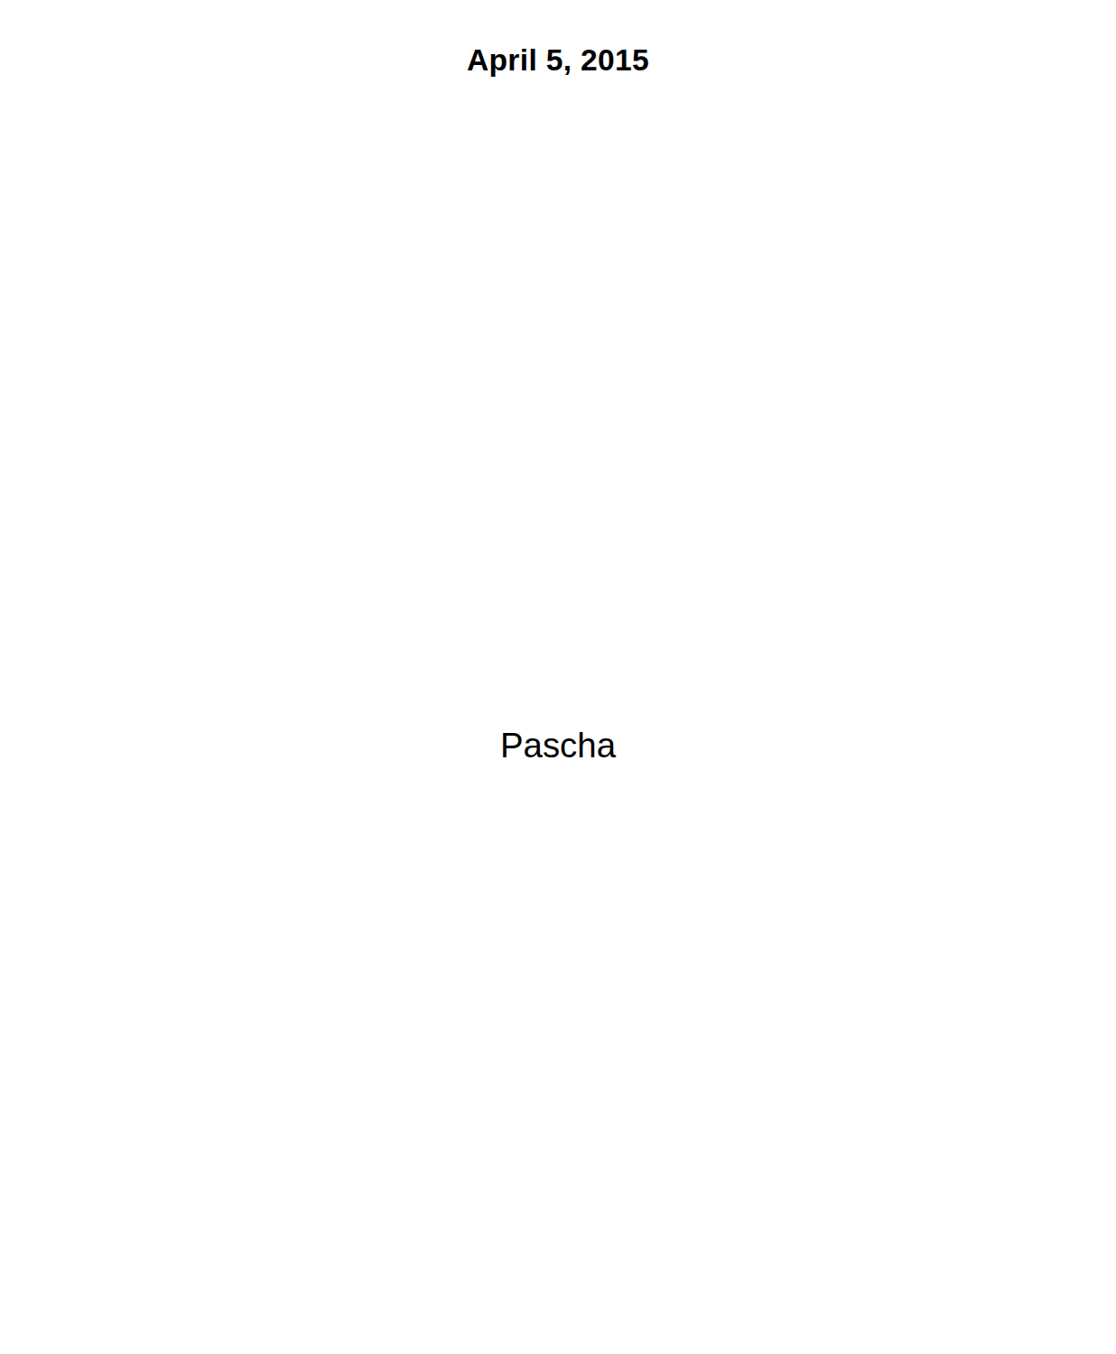April 5, 2015
Pascha